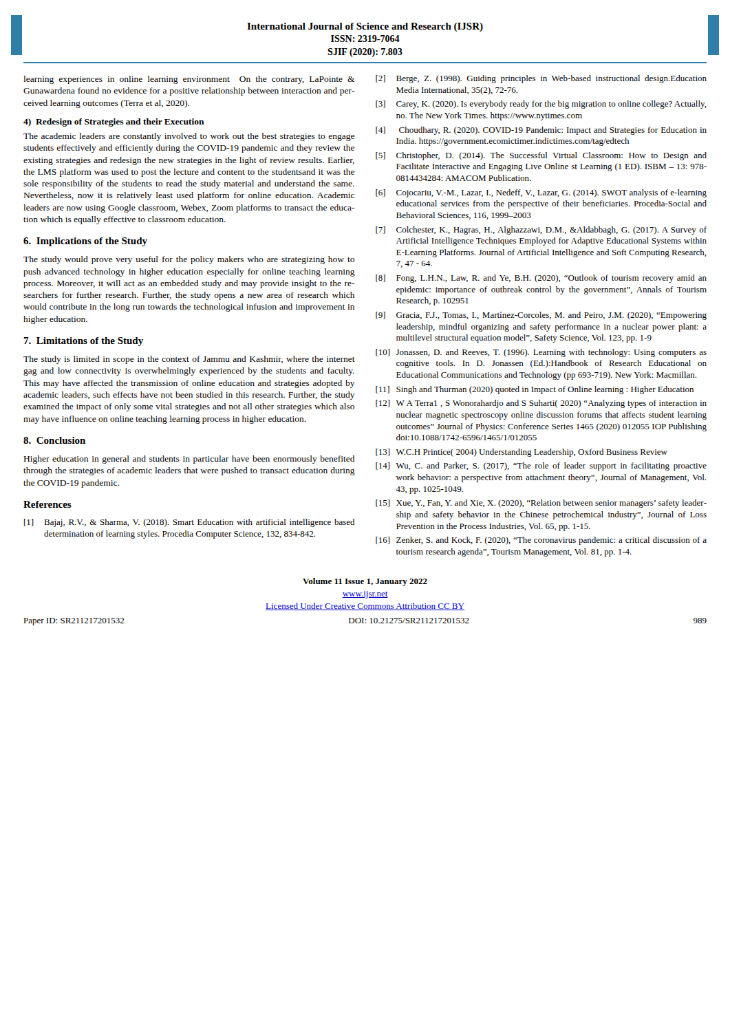International Journal of Science and Research (IJSR)
ISSN: 2319-7064
SJIF (2020): 7.803
learning experiences in online learning environment On the contrary, LaPointe & Gunawardena found no evidence for a positive relationship between interaction and perceived learning outcomes (Terra et al, 2020).
4) Redesign of Strategies and their Execution
The academic leaders are constantly involved to work out the best strategies to engage students effectively and efficiently during the COVID-19 pandemic and they review the existing strategies and redesign the new strategies in the light of review results. Earlier, the LMS platform was used to post the lecture and content to the studentsand it was the sole responsibility of the students to read the study material and understand the same. Nevertheless, now it is relatively least used platform for online education. Academic leaders are now using Google classroom, Webex, Zoom platforms to transact the education which is equally effective to classroom education.
6. Implications of the Study
The study would prove very useful for the policy makers who are strategizing how to push advanced technology in higher education especially for online teaching learning process. Moreover, it will act as an embedded study and may provide insight to the researchers for further research. Further, the study opens a new area of research which would contribute in the long run towards the technological infusion and improvement in higher education.
7. Limitations of the Study
The study is limited in scope in the context of Jammu and Kashmir, where the internet gag and low connectivity is overwhelmingly experienced by the students and faculty. This may have affected the transmission of online education and strategies adopted by academic leaders, such effects have not been studied in this research. Further, the study examined the impact of only some vital strategies and not all other strategies which also may have influence on online teaching learning process in higher education.
8. Conclusion
Higher education in general and students in particular have been enormously benefited through the strategies of academic leaders that were pushed to transact education during the COVID-19 pandemic.
References
[1] Bajaj, R.V., & Sharma, V. (2018). Smart Education with artificial intelligence based determination of learning styles. Procedia Computer Science, 132, 834-842.
[2] Berge, Z. (1998). Guiding principles in Web-based instructional design.Education Media International, 35(2), 72-76.
[3] Carey, K. (2020). Is everybody ready for the big migration to online college? Actually, no. The New York Times. https://www.nytimes.com
[4] Choudhary, R. (2020). COVID-19 Pandemic: Impact and Strategies for Education in India. https://government.ecomictimer.indictimes.com/tag/edtech
[5] Christopher, D. (2014). The Successful Virtual Classroom: How to Design and Facilitate Interactive and Engaging Live Online st Learning (1 ED). ISBM – 13: 978-0814434284: AMACOM Publication.
[6] Cojocariu, V.-M., Lazar, I., Nedeff, V., Lazar, G. (2014). SWOT analysis of e-learning educational services from the perspective of their beneficiaries. Procedia-Social and Behavioral Sciences, 116, 1999–2003
[7] Colchester, K., Hagras, H., Alghazzawi, D.M., &Aldabbagh, G. (2017). A Survey of Artificial Intelligence Techniques Employed for Adaptive Educational Systems within E-Learning Platforms. Journal of Artificial Intelligence and Soft Computing Research, 7, 47 - 64.
[8] Fong, L.H.N., Law, R. and Ye, B.H. (2020), “Outlook of tourism recovery amid an epidemic: importance of outbreak control by the government”, Annals of Tourism Research, p. 102951
[9] Gracia, F.J., Tomas, I., Martínez-Corcoles, M. and Peiro, J.M. (2020), “Empowering leadership, mindful organizing and safety performance in a nuclear power plant: a multilevel structural equation model”, Safety Science, Vol. 123, pp. 1-9
[10] Jonassen, D. and Reeves, T. (1996). Learning with technology: Using computers as cognitive tools. In D. Jonassen (Ed.):Handbook of Research Educational on Educational Communications and Technology (pp 693-719). New York: Macmillan.
[11] Singh and Thurman (2020) quoted in Impact of Online learning : Higher Education
[12] W A Terra1 , S Wonorahardjo and S Suharti( 2020) “Analyzing types of interaction in nuclear magnetic spectroscopy online discussion forums that affects student learning outcomes” Journal of Physics: Conference Series 1465 (2020) 012055 IOP Publishing doi:10.1088/1742-6596/1465/1/012055
[13] W.C.H Printice( 2004) Understanding Leadership, Oxford Business Review
[14] Wu, C. and Parker, S. (2017), “The role of leader support in facilitating proactive work behavior: a perspective from attachment theory”, Journal of Management, Vol. 43, pp. 1025-1049.
[15] Xue, Y., Fan, Y. and Xie, X. (2020), “Relation between senior managers’ safety leadership and safety behavior in the Chinese petrochemical industry”, Journal of Loss Prevention in the Process Industries, Vol. 65, pp. 1-15.
[16] Zenker, S. and Kock, F. (2020), “The coronavirus pandemic: a critical discussion of a tourism research agenda”, Tourism Management, Vol. 81, pp. 1-4.
Volume 11 Issue 1, January 2022
www.ijsr.net
Licensed Under Creative Commons Attribution CC BY
Paper ID: SR211217201532
DOI: 10.21275/SR211217201532
989